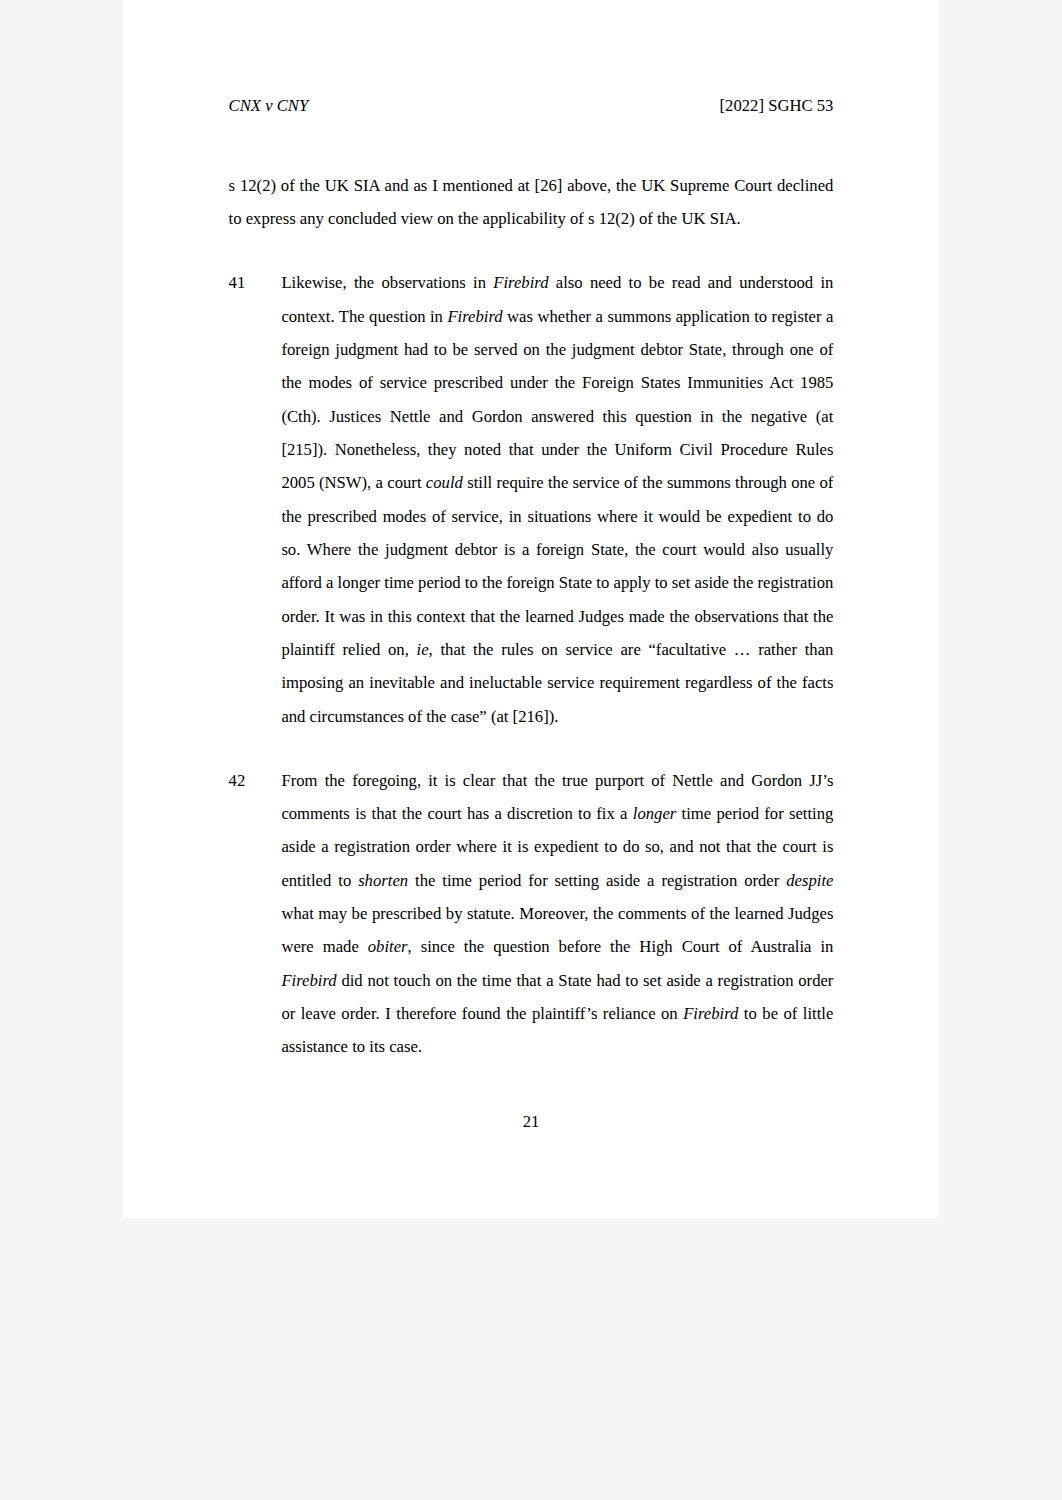CNX v CNY
[2022] SGHC 53
s 12(2) of the UK SIA and as I mentioned at [26] above, the UK Supreme Court declined to express any concluded view on the applicability of s 12(2) of the UK SIA.
41 Likewise, the observations in Firebird also need to be read and understood in context. The question in Firebird was whether a summons application to register a foreign judgment had to be served on the judgment debtor State, through one of the modes of service prescribed under the Foreign States Immunities Act 1985 (Cth). Justices Nettle and Gordon answered this question in the negative (at [215]). Nonetheless, they noted that under the Uniform Civil Procedure Rules 2005 (NSW), a court could still require the service of the summons through one of the prescribed modes of service, in situations where it would be expedient to do so. Where the judgment debtor is a foreign State, the court would also usually afford a longer time period to the foreign State to apply to set aside the registration order. It was in this context that the learned Judges made the observations that the plaintiff relied on, ie, that the rules on service are “facultative … rather than imposing an inevitable and ineluctable service requirement regardless of the facts and circumstances of the case” (at [216]).
42 From the foregoing, it is clear that the true purport of Nettle and Gordon JJ’s comments is that the court has a discretion to fix a longer time period for setting aside a registration order where it is expedient to do so, and not that the court is entitled to shorten the time period for setting aside a registration order despite what may be prescribed by statute. Moreover, the comments of the learned Judges were made obiter, since the question before the High Court of Australia in Firebird did not touch on the time that a State had to set aside a registration order or leave order. I therefore found the plaintiff’s reliance on Firebird to be of little assistance to its case.
21